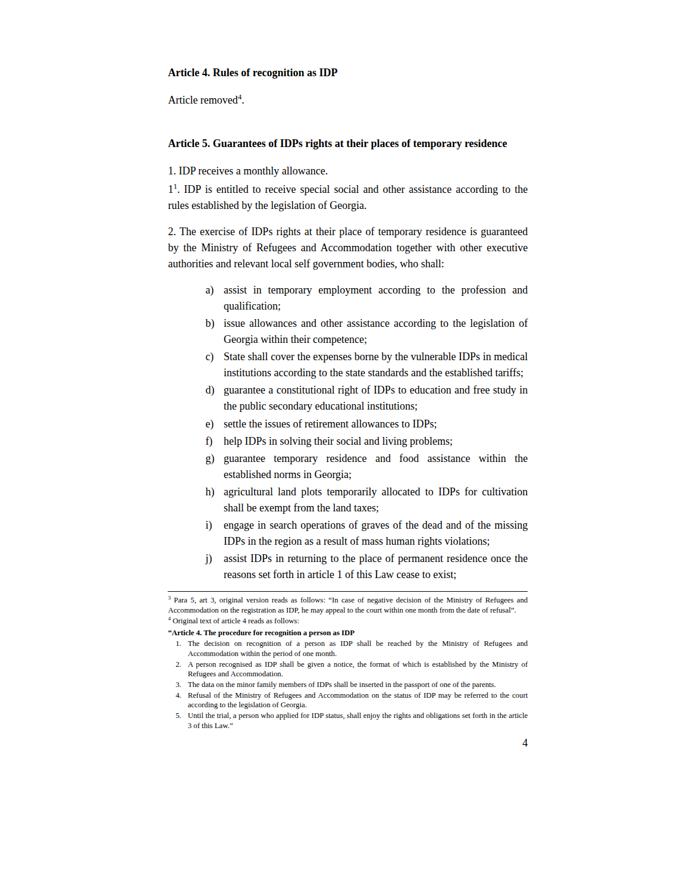Article 4. Rules of recognition as IDP
Article removed4.
Article 5. Guarantees of IDPs rights at their places of temporary residence
1. IDP receives a monthly allowance.
11. IDP is entitled to receive special social and other assistance according to the rules established by the legislation of Georgia.
2. The exercise of IDPs rights at their place of temporary residence is guaranteed by the Ministry of Refugees and Accommodation together with other executive authorities and relevant local self government bodies, who shall:
a) assist in temporary employment according to the profession and qualification;
b) issue allowances and other assistance according to the legislation of Georgia within their competence;
c) State shall cover the expenses borne by the vulnerable IDPs in medical institutions according to the state standards and the established tariffs;
d) guarantee a constitutional right of IDPs to education and free study in the public secondary educational institutions;
e) settle the issues of retirement allowances to IDPs;
f) help IDPs in solving their social and living problems;
g) guarantee temporary residence and food assistance within the established norms in Georgia;
h) agricultural land plots temporarily allocated to IDPs for cultivation shall be exempt from the land taxes;
i) engage in search operations of graves of the dead and of the missing IDPs in the region as a result of mass human rights violations;
j) assist IDPs in returning to the place of permanent residence once the reasons set forth in article 1 of this Law cease to exist;
3 Para 5, art 3, original version reads as follows: “In case of negative decision of the Ministry of Refugees and Accommodation on the registration as IDP, he may appeal to the court within one month from the date of refusal”.
4 Original text of article 4 reads as follows:
“Article 4. The procedure for recognition a person as IDP
The decision on recognition of a person as IDP shall be reached by the Ministry of Refugees and Accommodation within the period of one month.
A person recognised as IDP shall be given a notice, the format of which is established by the Ministry of Refugees and Accommodation.
The data on the minor family members of IDPs shall be inserted in the passport of one of the parents.
Refusal of the Ministry of Refugees and Accommodation on the status of IDP may be referred to the court according to the legislation of Georgia.
Until the trial, a person who applied for IDP status, shall enjoy the rights and obligations set forth in the article 3 of this Law.”
4